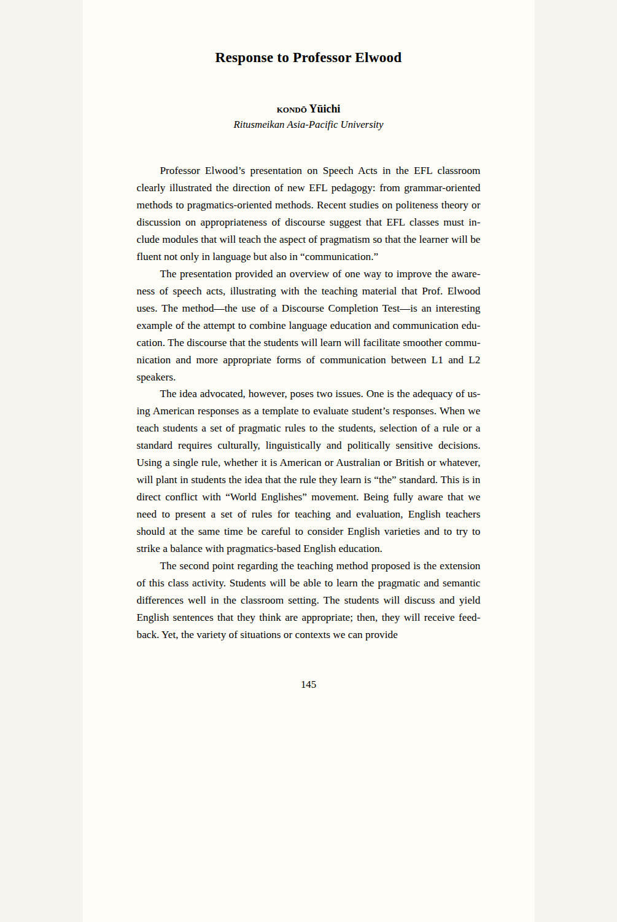Response to Professor Elwood
Kondō Yūichi
Ritusmeikan Asia-Pacific University
Professor Elwood’s presentation on Speech Acts in the EFL classroom clearly illustrated the direction of new EFL pedagogy: from grammar-oriented methods to pragmatics-oriented methods. Recent studies on politeness theory or discussion on appropriateness of discourse suggest that EFL classes must include modules that will teach the aspect of pragmatism so that the learner will be fluent not only in language but also in “communication.”
The presentation provided an overview of one way to improve the awareness of speech acts, illustrating with the teaching material that Prof. Elwood uses. The method—the use of a Discourse Completion Test—is an interesting example of the attempt to combine language education and communication education. The discourse that the students will learn will facilitate smoother communication and more appropriate forms of communication between L1 and L2 speakers.
The idea advocated, however, poses two issues. One is the adequacy of using American responses as a template to evaluate student’s responses. When we teach students a set of pragmatic rules to the students, selection of a rule or a standard requires culturally, linguistically and politically sensitive decisions. Using a single rule, whether it is American or Australian or British or whatever, will plant in students the idea that the rule they learn is “the” standard. This is in direct conflict with “World Englishes” movement. Being fully aware that we need to present a set of rules for teaching and evaluation, English teachers should at the same time be careful to consider English varieties and to try to strike a balance with pragmatics-based English education.
The second point regarding the teaching method proposed is the extension of this class activity. Students will be able to learn the pragmatic and semantic differences well in the classroom setting. The students will discuss and yield English sentences that they think are appropriate; then, they will receive feedback. Yet, the variety of situations or contexts we can provide
145